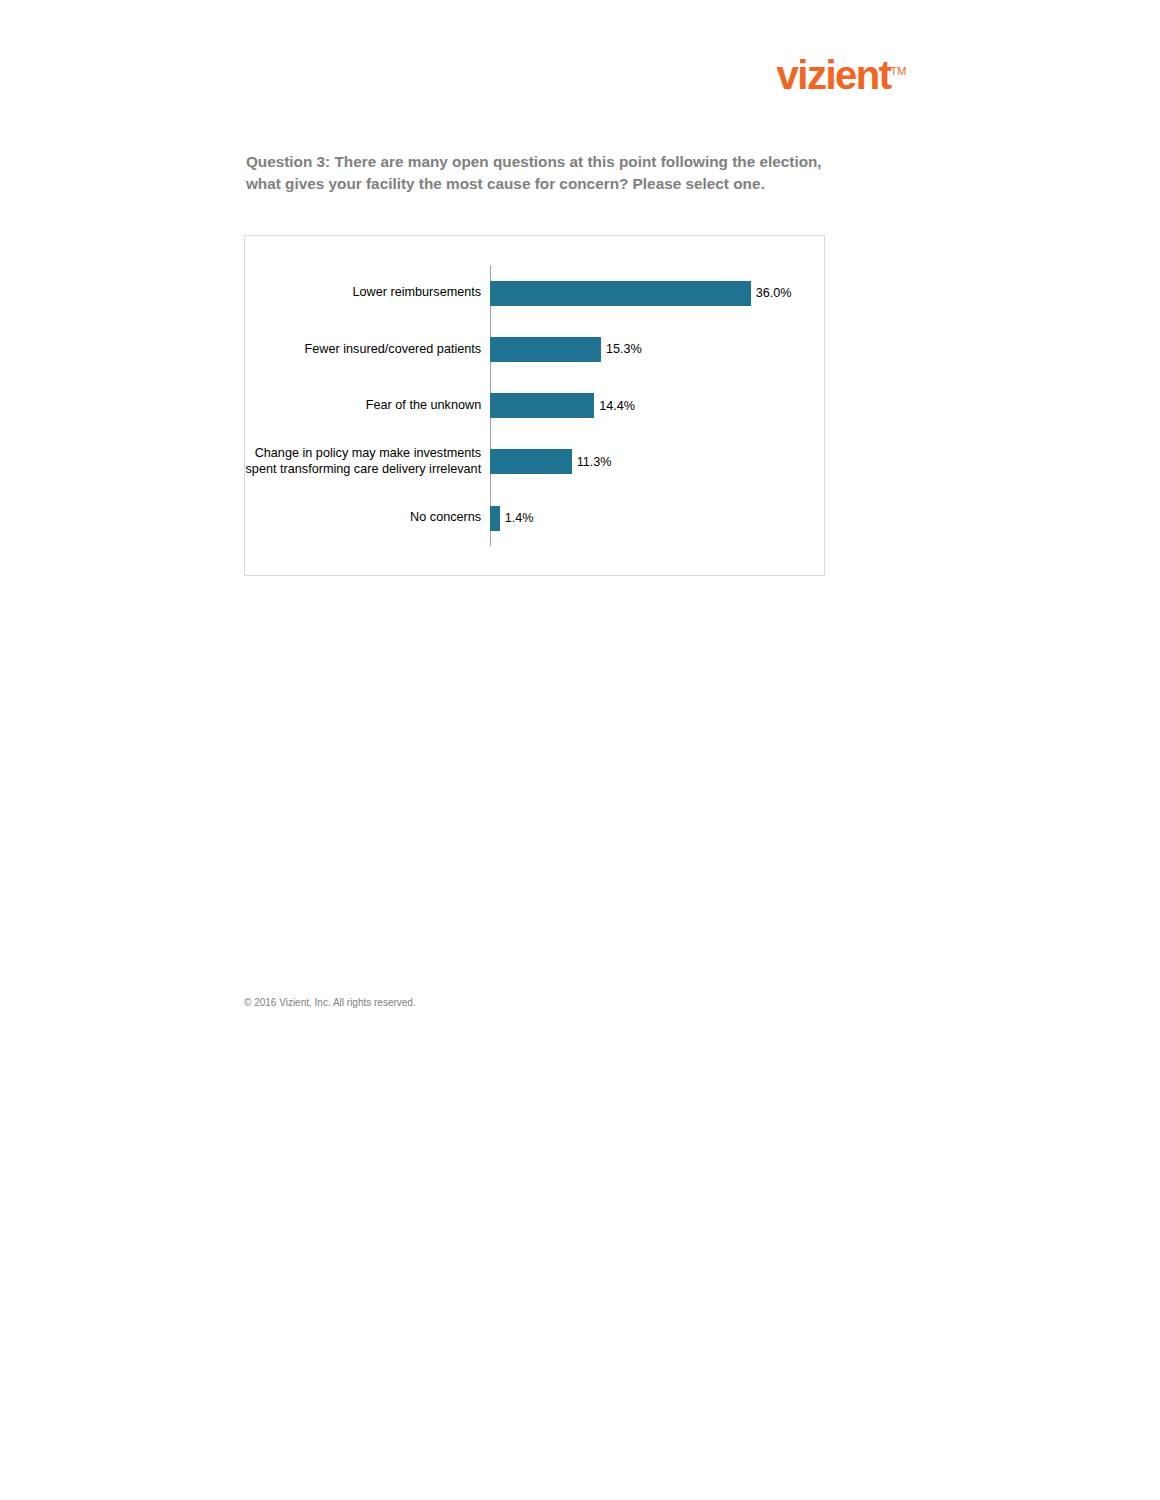vizientTM
Question 3: There are many open questions at this point following the election, what gives your facility the most cause for concern? Please select one.
Lower reimbursements
36.0%
Fewer insured/covered patients
15.3%
Fear of the unknown
14.4%
Change in policy may make investments spent transforming care delivery irrelevant
11.3%
No concerns
1.4%
© 2016 Vizient, Inc. All rights reserved.